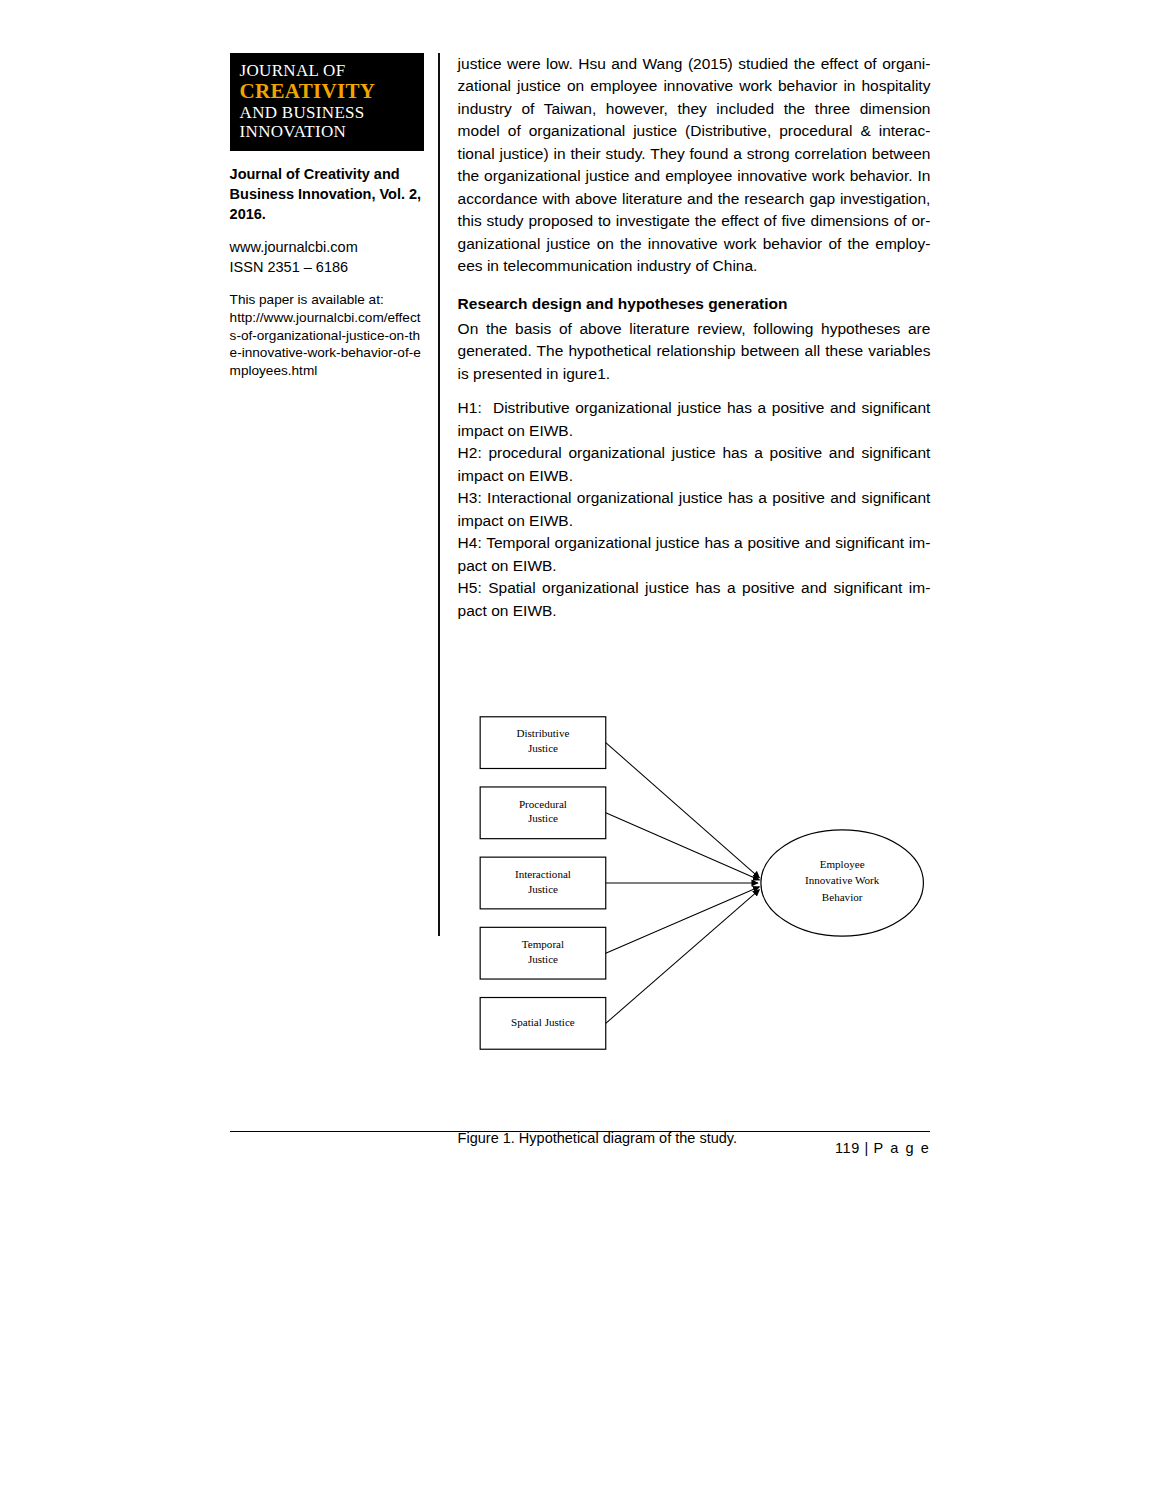JOURNAL OF
CREATIVITY
AND BUSINESS
INNOVATION
Journal of Creativity and Business Innovation, Vol. 2, 2016.
www.journalcbi.com
ISSN 2351 – 6186
This paper is available at:
http://www.journalcbi.com/effects-of-organizational-justice-on-the-innovative-work-behavior-of-employees.html
justice were low. Hsu and Wang (2015) studied the effect of organizational justice on employee innovative work behavior in hospitality industry of Taiwan, however, they included the three dimension model of organizational justice (Distributive, procedural & interactional justice) in their study. They found a strong correlation between the organizational justice and employee innovative work behavior. In accordance with above literature and the research gap investigation, this study proposed to investigate the effect of five dimensions of organizational justice on the innovative work behavior of the employees in telecommunication industry of China.
Research design and hypotheses generation
On the basis of above literature review, following hypotheses are generated. The hypothetical relationship between all these variables is presented in igure1.
H1: Distributive organizational justice has a positive and significant impact on EIWB.
H2: procedural organizational justice has a positive and significant impact on EIWB.
H3: Interactional organizational justice has a positive and significant impact on EIWB.
H4: Temporal organizational justice has a positive and significant impact on EIWB.
H5: Spatial organizational justice has a positive and significant impact on EIWB.
Distributive Justice Procedural Justice Interactional Justice Temporal Justice Spatial Justice Employee Innovative Work Behavior
Figure 1. Hypothetical diagram of the study.
119 | P a g e